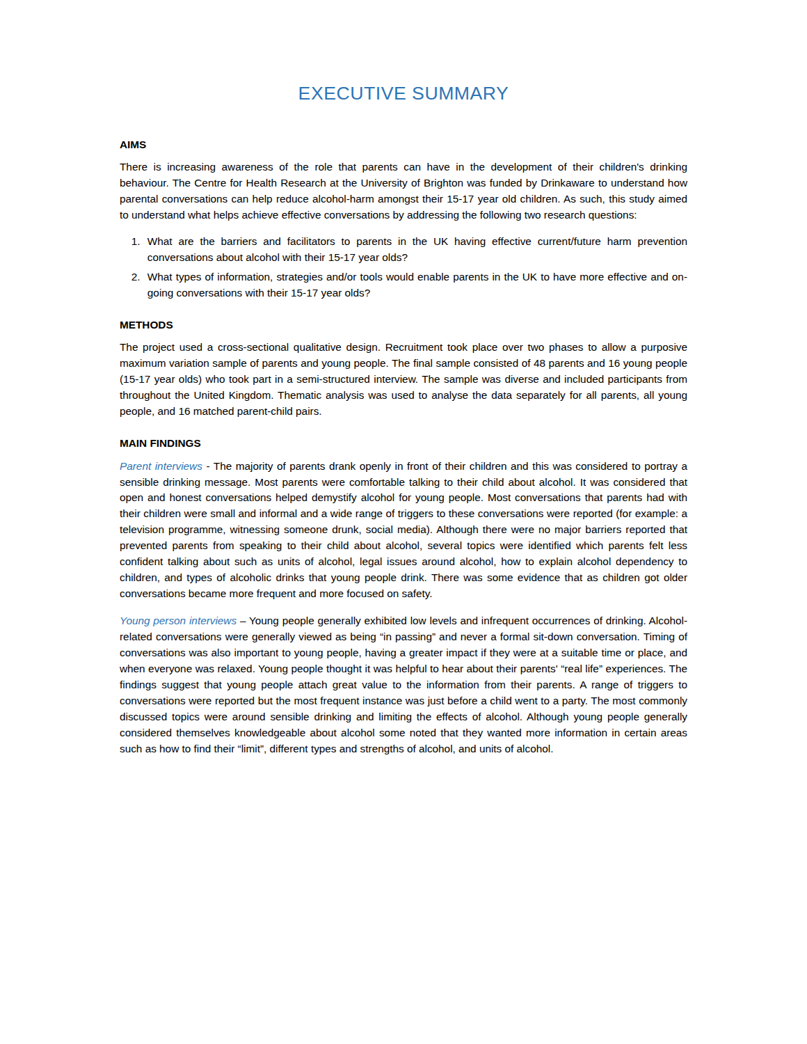EXECUTIVE SUMMARY
AIMS
There is increasing awareness of the role that parents can have in the development of their children's drinking behaviour. The Centre for Health Research at the University of Brighton was funded by Drinkaware to understand how parental conversations can help reduce alcohol-harm amongst their 15-17 year old children. As such, this study aimed to understand what helps achieve effective conversations by addressing the following two research questions:
What are the barriers and facilitators to parents in the UK having effective current/future harm prevention conversations about alcohol with their 15-17 year olds?
What types of information, strategies and/or tools would enable parents in the UK to have more effective and on-going conversations with their 15-17 year olds?
METHODS
The project used a cross-sectional qualitative design. Recruitment took place over two phases to allow a purposive maximum variation sample of parents and young people. The final sample consisted of 48 parents and 16 young people (15-17 year olds) who took part in a semi-structured interview. The sample was diverse and included participants from throughout the United Kingdom. Thematic analysis was used to analyse the data separately for all parents, all young people, and 16 matched parent-child pairs.
MAIN FINDINGS
Parent interviews - The majority of parents drank openly in front of their children and this was considered to portray a sensible drinking message. Most parents were comfortable talking to their child about alcohol. It was considered that open and honest conversations helped demystify alcohol for young people. Most conversations that parents had with their children were small and informal and a wide range of triggers to these conversations were reported (for example: a television programme, witnessing someone drunk, social media). Although there were no major barriers reported that prevented parents from speaking to their child about alcohol, several topics were identified which parents felt less confident talking about such as units of alcohol, legal issues around alcohol, how to explain alcohol dependency to children, and types of alcoholic drinks that young people drink. There was some evidence that as children got older conversations became more frequent and more focused on safety.
Young person interviews – Young people generally exhibited low levels and infrequent occurrences of drinking. Alcohol-related conversations were generally viewed as being “in passing” and never a formal sit-down conversation. Timing of conversations was also important to young people, having a greater impact if they were at a suitable time or place, and when everyone was relaxed. Young people thought it was helpful to hear about their parents' “real life” experiences. The findings suggest that young people attach great value to the information from their parents. A range of triggers to conversations were reported but the most frequent instance was just before a child went to a party. The most commonly discussed topics were around sensible drinking and limiting the effects of alcohol. Although young people generally considered themselves knowledgeable about alcohol some noted that they wanted more information in certain areas such as how to find their “limit”, different types and strengths of alcohol, and units of alcohol.